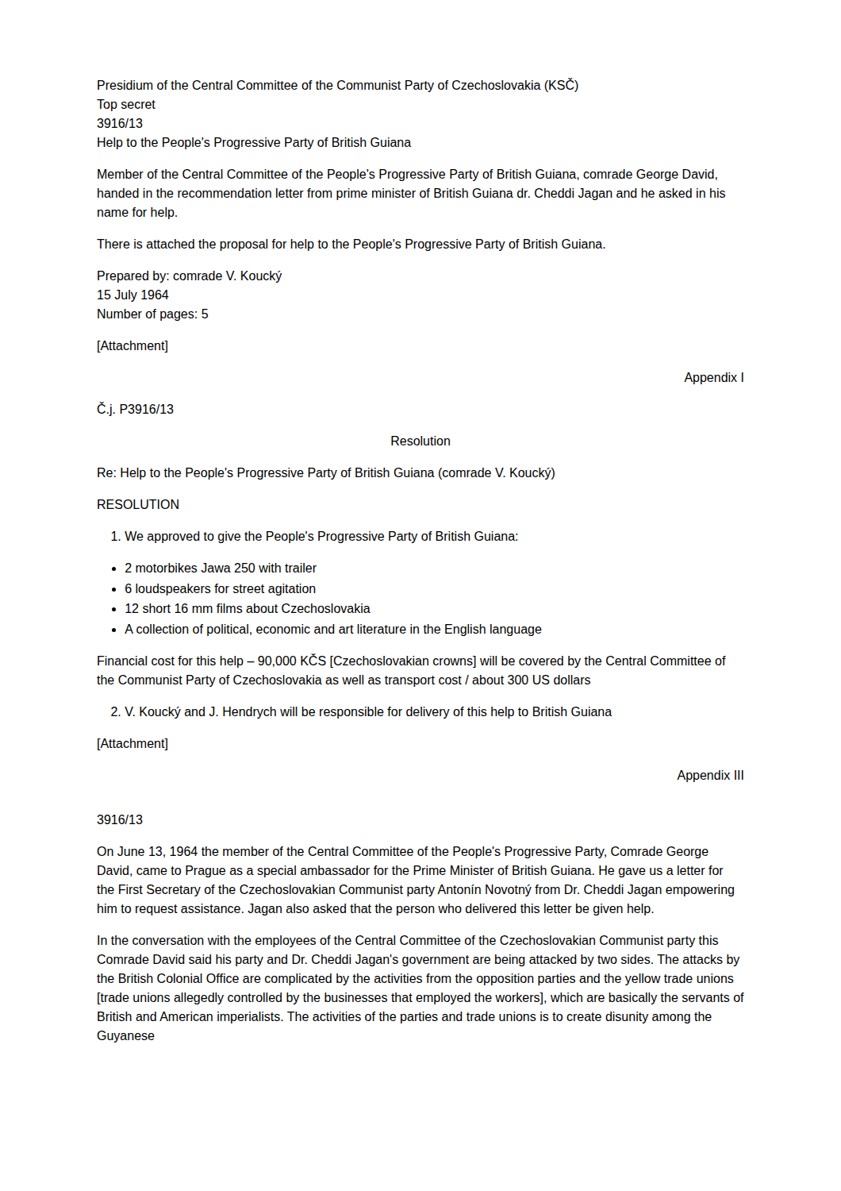Presidium of the Central Committee of the Communist Party of Czechoslovakia (KSČ)
Top secret
3916/13
Help to the People's Progressive Party of British Guiana
Member of the Central Committee of the People's Progressive Party of British Guiana, comrade George David, handed in the recommendation letter from prime minister of British Guiana dr. Cheddi Jagan and he asked in his name for help.
There is attached the proposal for help to the People's Progressive Party of British Guiana.
Prepared by: comrade V. Koucký
15 July 1964
Number of pages: 5
[Attachment]
Appendix I
Č.j. P3916/13
Resolution
Re: Help to the People's Progressive Party of British Guiana (comrade V. Koucký)
RESOLUTION
We approved to give the People's Progressive Party of British Guiana:
2 motorbikes Jawa 250 with trailer
6 loudspeakers for street agitation
12 short 16 mm films about Czechoslovakia
A collection of political, economic and art literature in the English language
Financial cost for this help – 90,000 KČS [Czechoslovakian crowns] will be covered by the Central Committee of the Communist Party of Czechoslovakia as well as transport cost / about 300 US dollars
V. Koucký and J. Hendrych will be responsible for delivery of this help to British Guiana
[Attachment]
Appendix III
3916/13
On June 13, 1964 the member of the Central Committee of the People's Progressive Party, Comrade George David, came to Prague as a special ambassador for the Prime Minister of British Guiana. He gave us a letter for the First Secretary of the Czechoslovakian Communist party Antonín Novotný from Dr. Cheddi Jagan empowering him to request assistance. Jagan also asked that the person who delivered this letter be given help.
In the conversation with the employees of the Central Committee of the Czechoslovakian Communist party this Comrade David said his party and Dr. Cheddi Jagan's government are being attacked by two sides. The attacks by the British Colonial Office are complicated by the activities from the opposition parties and the yellow trade unions [trade unions allegedly controlled by the businesses that employed the workers], which are basically the servants of British and American imperialists. The activities of the parties and trade unions is to create disunity among the Guyanese